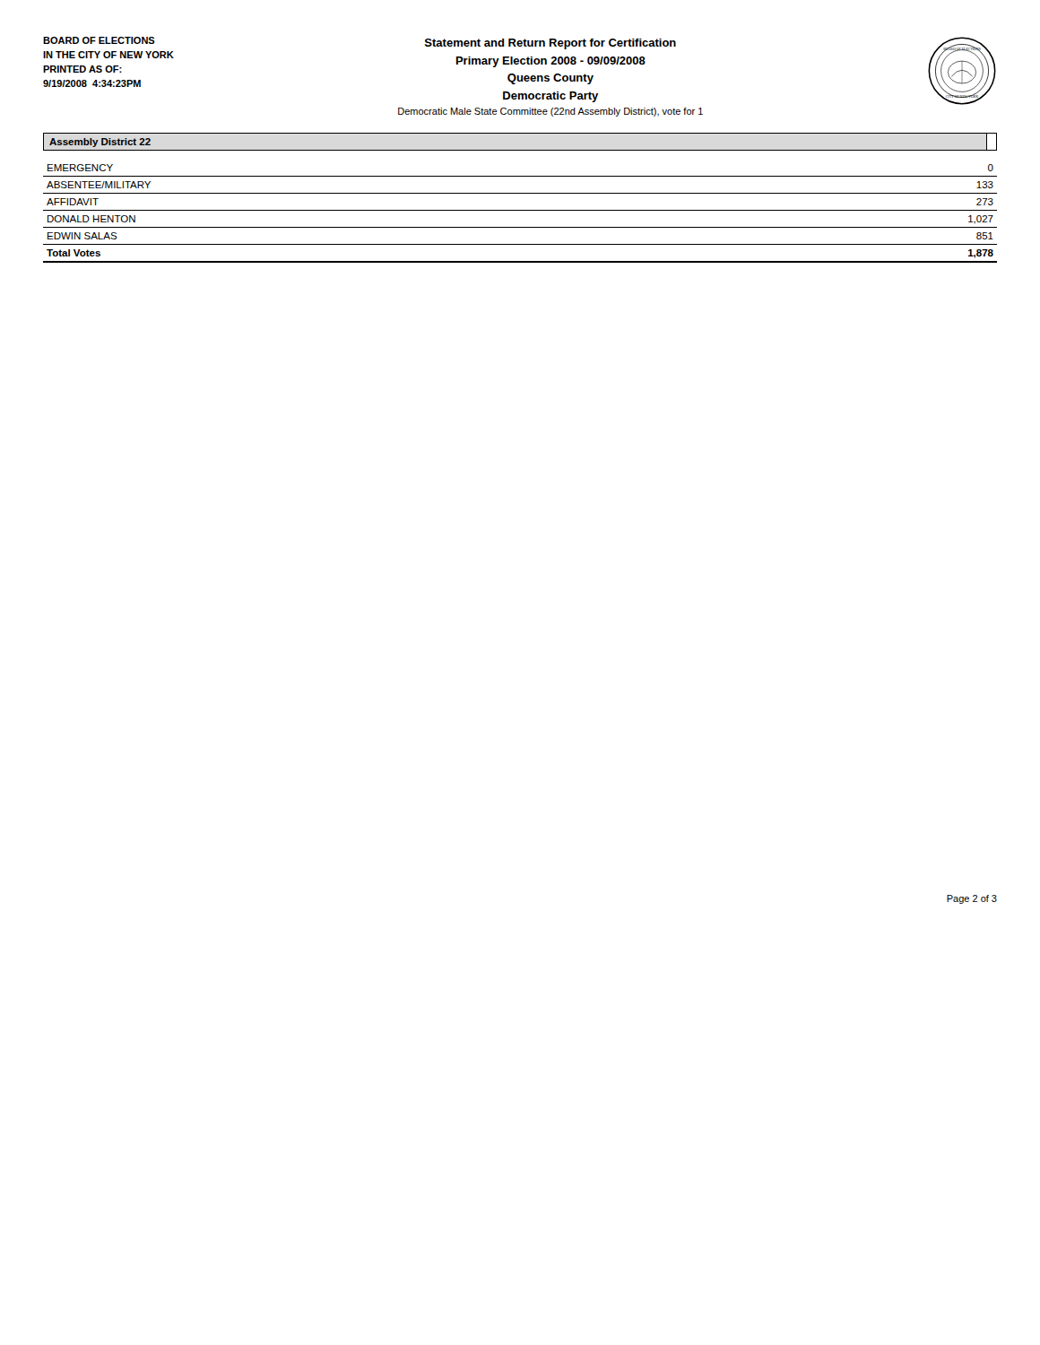BOARD OF ELECTIONS
IN THE CITY OF NEW YORK
PRINTED AS OF:
9/19/2008 4:34:23PM
Statement and Return Report for Certification
Primary Election 2008 - 09/09/2008
Queens County
Democratic Party
Democratic Male State Committee (22nd Assembly District), vote for 1
Assembly District 22
| EMERGENCY | 0 |
| ABSENTEE/MILITARY | 133 |
| AFFIDAVIT | 273 |
| DONALD HENTON | 1,027 |
| EDWIN SALAS | 851 |
| Total Votes | 1,878 |
Page 2 of 3